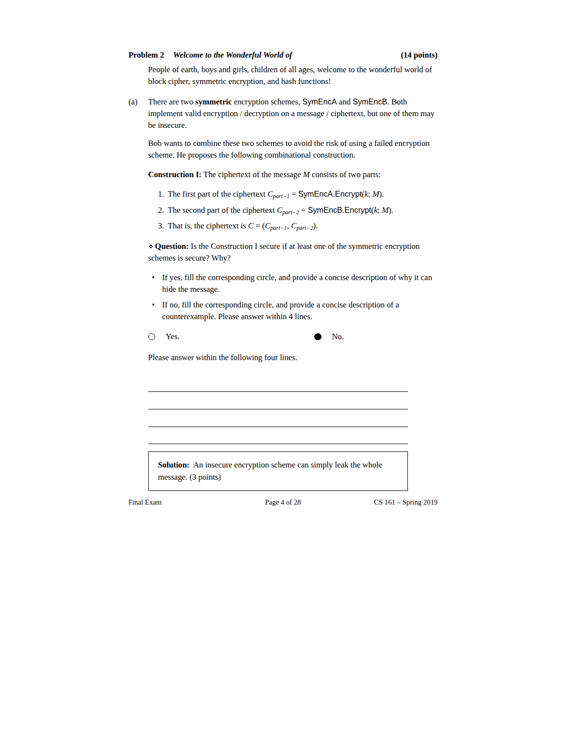Problem 2 Welcome to the Wonderful World of (14 points)
People of earth, boys and girls, children of all ages, welcome to the wonderful world of block cipher, symmetric encryption, and hash functions!
(a)
There are two symmetric encryption schemes, SymEncA and SymEncB. Both implement valid encryption / decryption on a message / ciphertext, but one of them may be insecure.
Bob wants to combine these two schemes to avoid the risk of using a failed encryption scheme. He proposes the following combinational construction.
Construction I: The ciphertext of the message M consists of two parts:
1. The first part of the ciphertext Cpart−1 = SymEncA.Encrypt(k; M).
2. The second part of the ciphertext Cpart−2 = SymEncB.Encrypt(k; M).
3. That is, the ciphertext is C = (Cpart−1, Cpart−2).
⋄Question: Is the Construction I secure if at least one of the symmetric encryption schemes is secure? Why?
If yes, fill the corresponding circle, and provide a concise description of why it can hide the message.
If no, fill the corresponding circle, and provide a concise description of a counterexample. Please answer within 4 lines.
Yes. No.
Please answer within the following four lines.
Solution: An insecure encryption scheme can simply leak the whole message. (3 points)
Final Exam
Page 4 of 28
CS 161 – Spring 2019